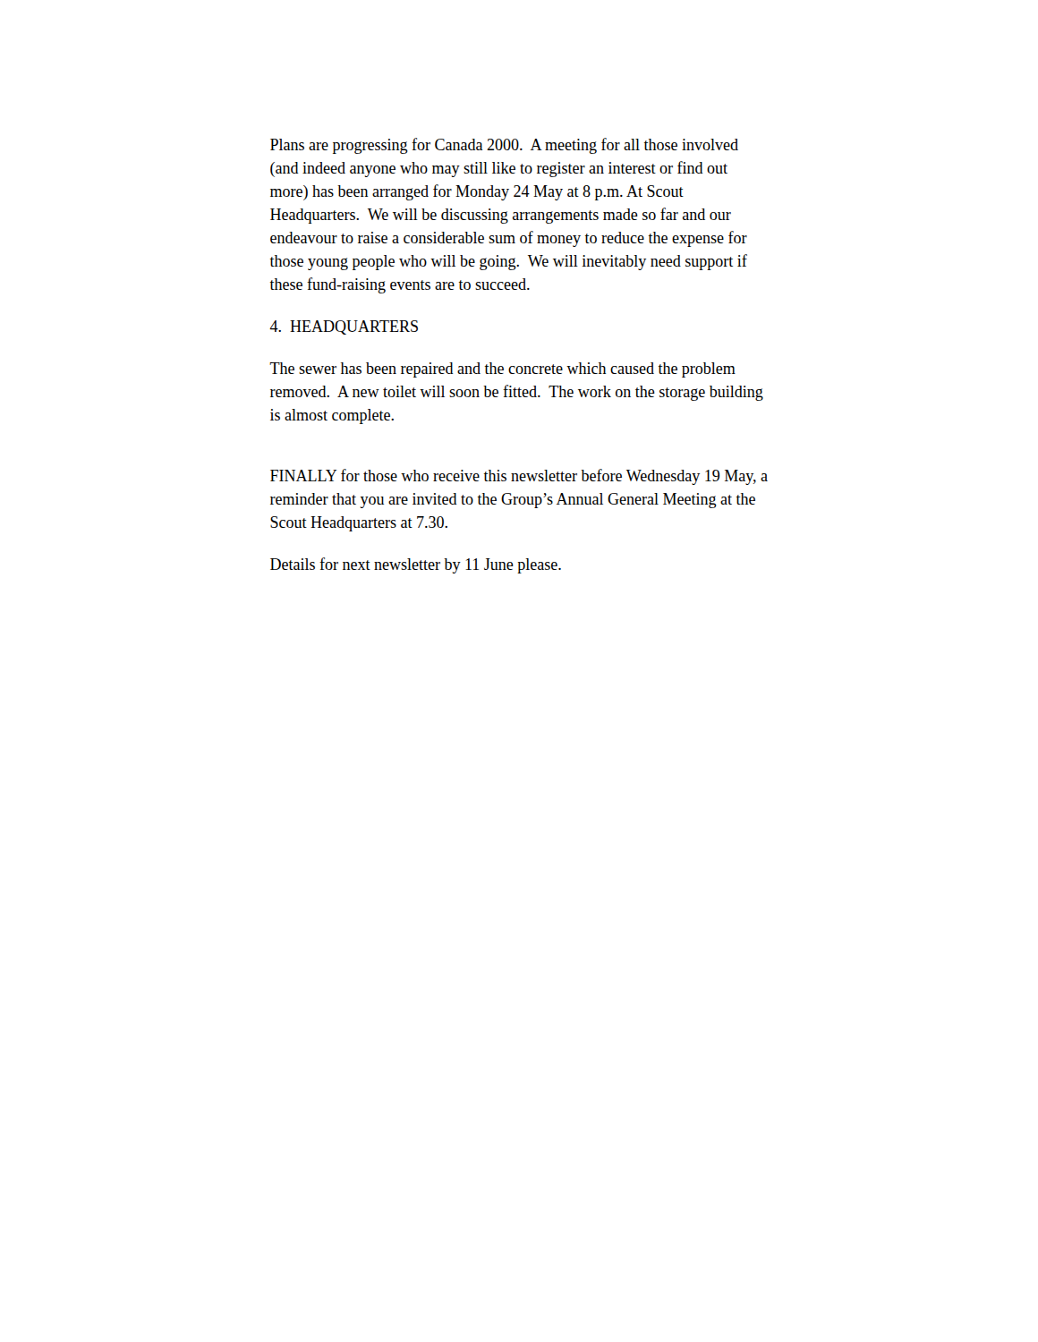Plans are progressing for Canada 2000. A meeting for all those involved (and indeed anyone who may still like to register an interest or find out more) has been arranged for Monday 24 May at 8 p.m. At Scout Headquarters. We will be discussing arrangements made so far and our endeavour to raise a considerable sum of money to reduce the expense for those young people who will be going. We will inevitably need support if these fund-raising events are to succeed.
4. HEADQUARTERS
The sewer has been repaired and the concrete which caused the problem removed. A new toilet will soon be fitted. The work on the storage building is almost complete.
FINALLY for those who receive this newsletter before Wednesday 19 May, a reminder that you are invited to the Group’s Annual General Meeting at the Scout Headquarters at 7.30.
Details for next newsletter by 11 June please.